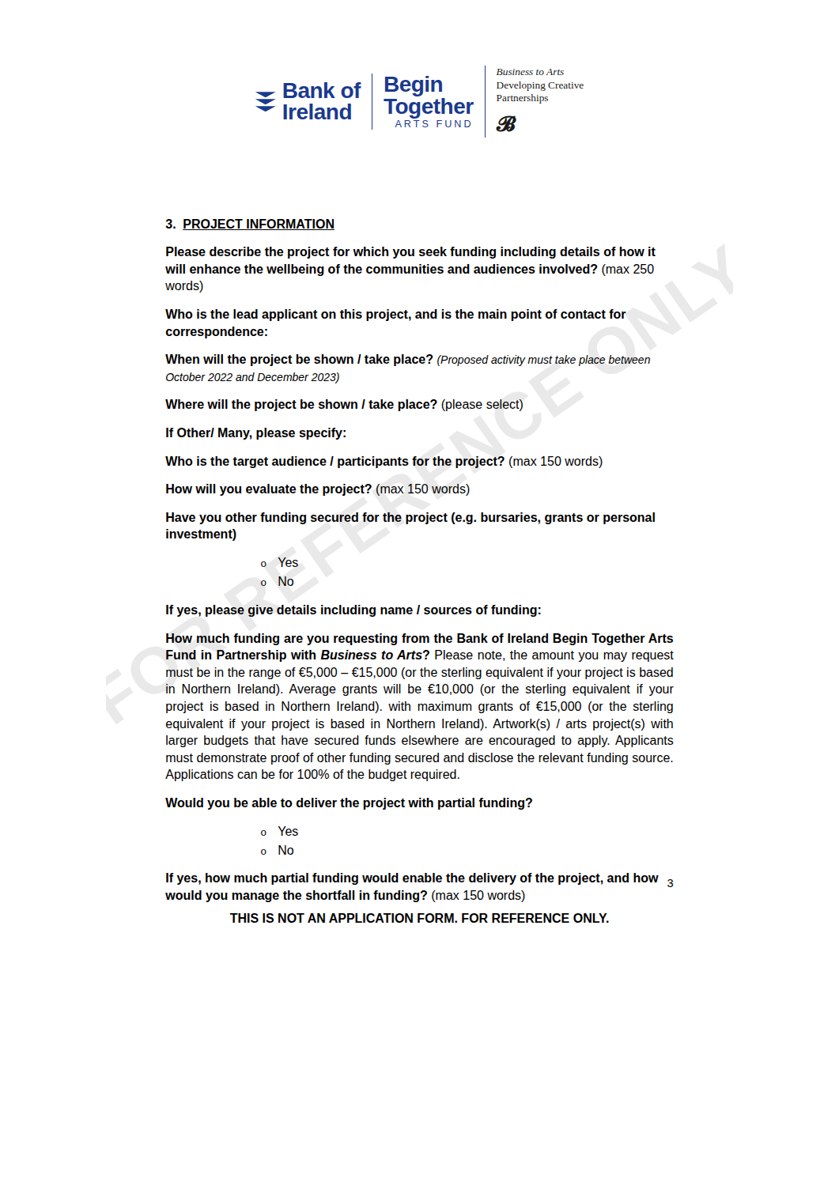FOR REFERENCE ONLY
Bank of
Ireland
Begin Together ARTS FUND
Business to Arts
Developing Creative
Partnerships
𝓑
3. PROJECT INFORMATION
Please describe the project for which you seek funding including details of how it will enhance the wellbeing of the communities and audiences involved? (max 250 words)
Who is the lead applicant on this project, and is the main point of contact for correspondence:
When will the project be shown / take place? (Proposed activity must take place between October 2022 and December 2023)
Where will the project be shown / take place? (please select)
If Other/ Many, please specify:
Who is the target audience / participants for the project? (max 150 words)
How will you evaluate the project? (max 150 words)
Have you other funding secured for the project (e.g. bursaries, grants or personal investment)
oYes
oNo
If yes, please give details including name / sources of funding:
How much funding are you requesting from the Bank of Ireland Begin Together Arts Fund in Partnership with Business to Arts? Please note, the amount you may request must be in the range of €5,000 – €15,000 (or the sterling equivalent if your project is based in Northern Ireland). Average grants will be €10,000 (or the sterling equivalent if your project is based in Northern Ireland). with maximum grants of €15,000 (or the sterling equivalent if your project is based in Northern Ireland). Artwork(s) / arts project(s) with larger budgets that have secured funds elsewhere are encouraged to apply. Applicants must demonstrate proof of other funding secured and disclose the relevant funding source. Applications can be for 100% of the budget required.
Would you be able to deliver the project with partial funding?
oYes
oNo
If yes, how much partial funding would enable the delivery of the project, and how would you manage the shortfall in funding? (max 150 words)
3
THIS IS NOT AN APPLICATION FORM. FOR REFERENCE ONLY.